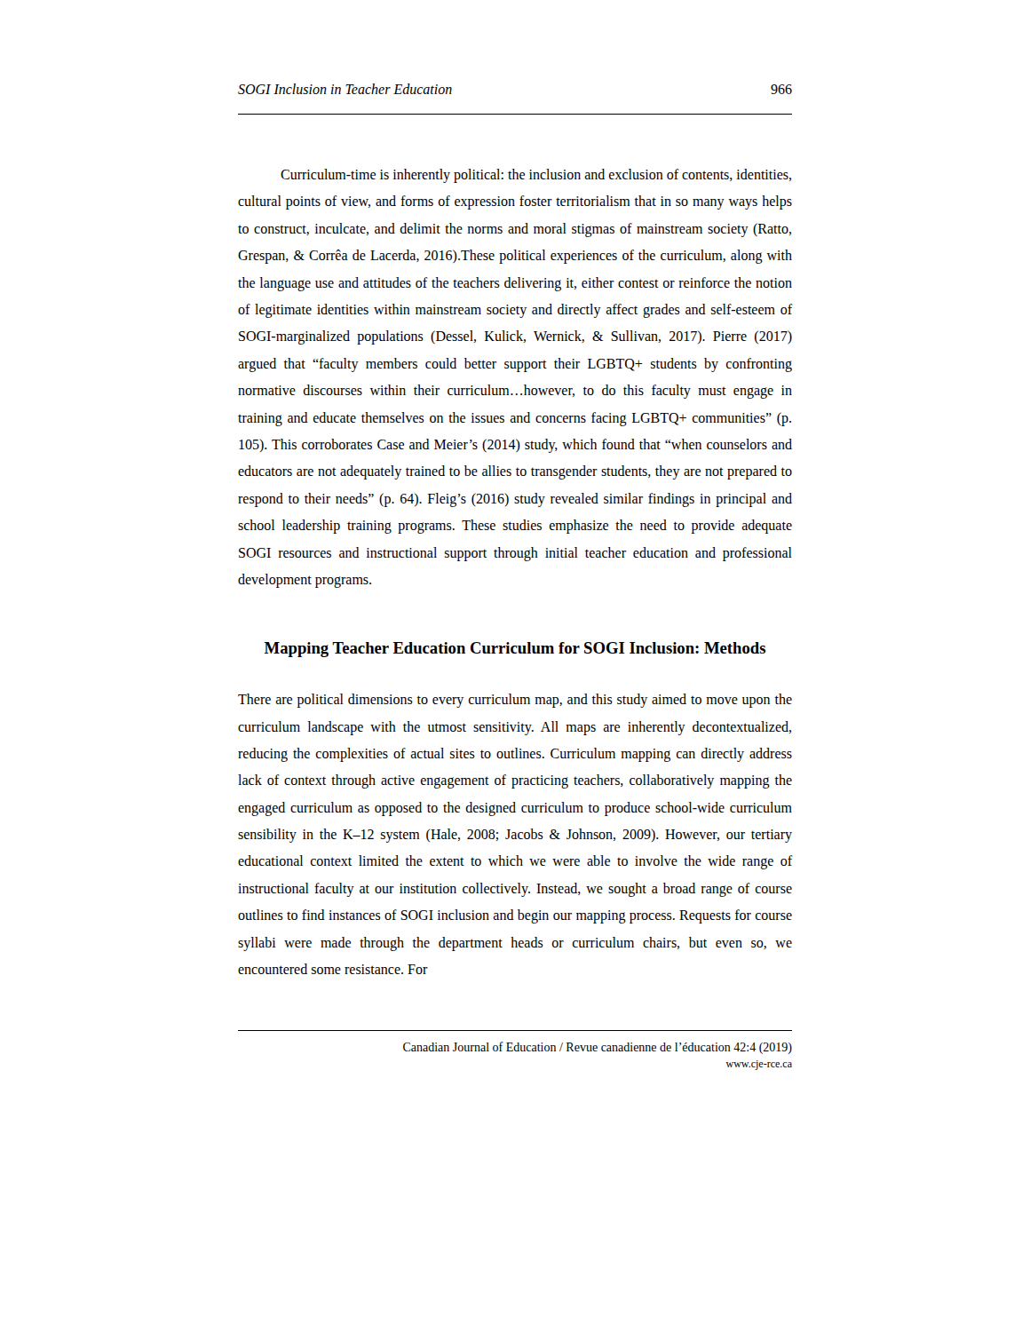SOGI Inclusion in Teacher Education 966
Curriculum-time is inherently political: the inclusion and exclusion of contents, identities, cultural points of view, and forms of expression foster territorialism that in so many ways helps to construct, inculcate, and delimit the norms and moral stigmas of mainstream society (Ratto, Grespan, & Corrêa de Lacerda, 2016).These political experiences of the curriculum, along with the language use and attitudes of the teachers delivering it, either contest or reinforce the notion of legitimate identities within mainstream society and directly affect grades and self-esteem of SOGI-marginalized populations (Dessel, Kulick, Wernick, & Sullivan, 2017). Pierre (2017) argued that “faculty members could better support their LGBTQ+ students by confronting normative discourses within their curriculum…however, to do this faculty must engage in training and educate themselves on the issues and concerns facing LGBTQ+ communities” (p. 105). This corroborates Case and Meier’s (2014) study, which found that “when counselors and educators are not adequately trained to be allies to transgender students, they are not prepared to respond to their needs” (p. 64). Fleig’s (2016) study revealed similar findings in principal and school leadership training programs. These studies emphasize the need to provide adequate SOGI resources and instructional support through initial teacher education and professional development programs.
Mapping Teacher Education Curriculum for SOGI Inclusion: Methods
There are political dimensions to every curriculum map, and this study aimed to move upon the curriculum landscape with the utmost sensitivity. All maps are inherently decontextualized, reducing the complexities of actual sites to outlines. Curriculum mapping can directly address lack of context through active engagement of practicing teachers, collaboratively mapping the engaged curriculum as opposed to the designed curriculum to produce school-wide curriculum sensibility in the K–12 system (Hale, 2008; Jacobs & Johnson, 2009). However, our tertiary educational context limited the extent to which we were able to involve the wide range of instructional faculty at our institution collectively. Instead, we sought a broad range of course outlines to find instances of SOGI inclusion and begin our mapping process. Requests for course syllabi were made through the department heads or curriculum chairs, but even so, we encountered some resistance. For
Canadian Journal of Education / Revue canadienne de l’éducation 42:4 (2019)
www.cje-rce.ca